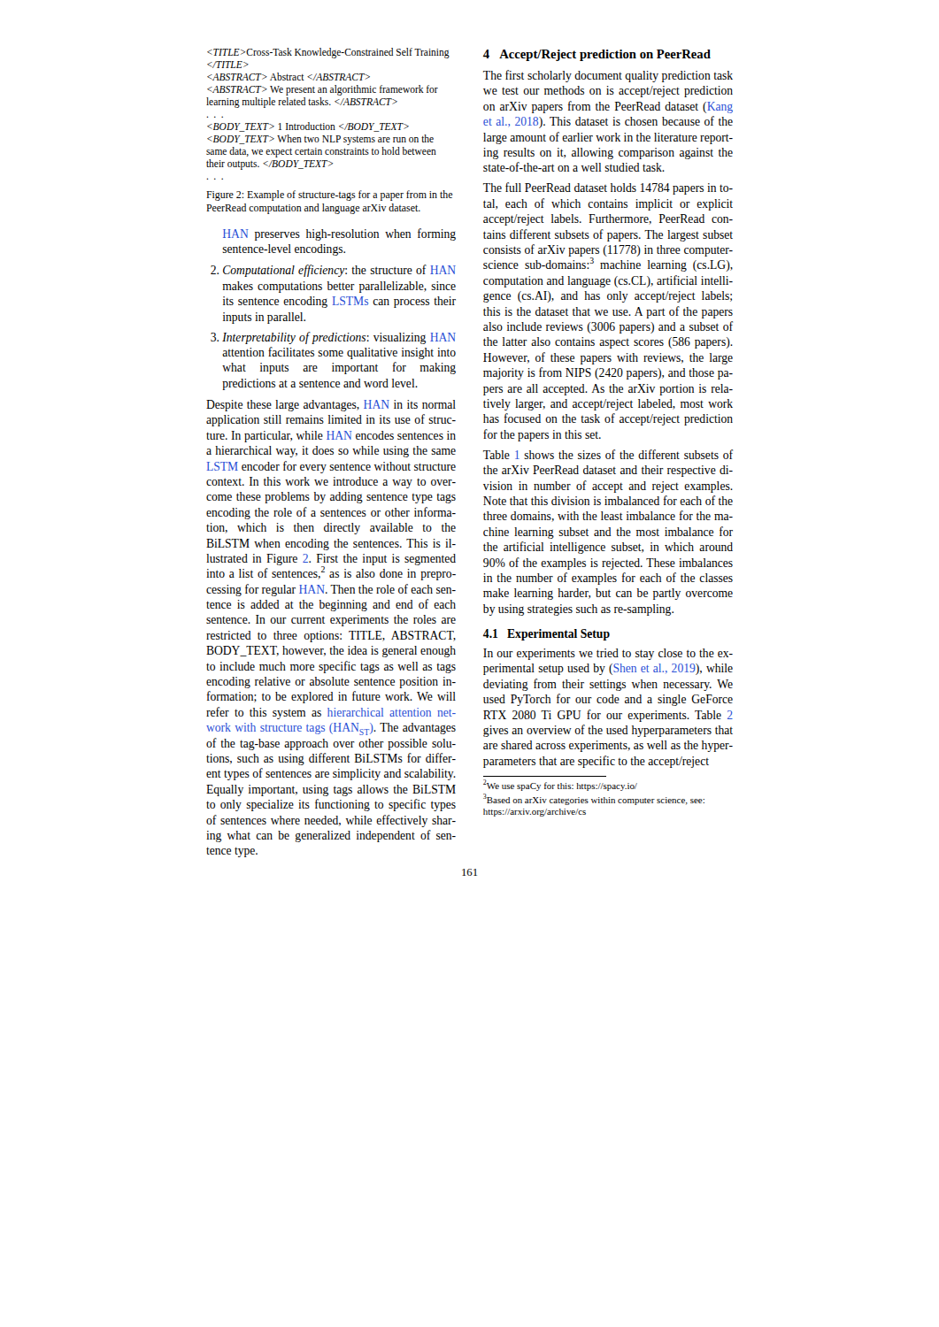<TITLE>Cross-Task Knowledge-Constrained Self Training </TITLE>
<ABSTRACT> Abstract </ABSTRACT>
<ABSTRACT> We present an algorithmic framework for learning multiple related tasks. </ABSTRACT>
. . .
<BODY_TEXT> 1 Introduction </BODY_TEXT>
<BODY_TEXT> When two NLP systems are run on the same data, we expect certain constraints to hold between their outputs. </BODY_TEXT>
. . .
Figure 2: Example of structure-tags for a paper from in the PeerRead computation and language arXiv dataset.
HAN preserves high-resolution when forming sentence-level encodings.
Computational efficiency: the structure of HAN makes computations better parallelizable, since its sentence encoding LSTMs can process their inputs in parallel.
Interpretability of predictions: visualizing HAN attention facilitates some qualitative insight into what inputs are important for making predictions at a sentence and word level.
Despite these large advantages, HAN in its normal application still remains limited in its use of structure. In particular, while HAN encodes sentences in a hierarchical way, it does so while using the same LSTM encoder for every sentence without structure context. In this work we introduce a way to overcome these problems by adding sentence type tags encoding the role of a sentences or other information, which is then directly available to the BiLSTM when encoding the sentences. This is illustrated in Figure 2. First the input is segmented into a list of sentences,2 as is also done in preprocessing for regular HAN. Then the role of each sentence is added at the beginning and end of each sentence. In our current experiments the roles are restricted to three options: TITLE, ABSTRACT, BODY_TEXT, however, the idea is general enough to include much more specific tags as well as tags encoding relative or absolute sentence position information; to be explored in future work. We will refer to this system as hierarchical attention network with structure tags (HANST). The advantages of the tag-base approach over other possible solutions, such as using different BiLSTMs for different types of sentences are simplicity and scalability. Equally important, using tags allows the BiLSTM to only specialize its functioning to specific types of sentences where needed, while effectively sharing what can be generalized independent of sentence type.
4 Accept/Reject prediction on PeerRead
The first scholarly document quality prediction task we test our methods on is accept/reject prediction on arXiv papers from the PeerRead dataset (Kang et al., 2018). This dataset is chosen because of the large amount of earlier work in the literature reporting results on it, allowing comparison against the state-of-the-art on a well studied task.
The full PeerRead dataset holds 14784 papers in total, each of which contains implicit or explicit accept/reject labels. Furthermore, PeerRead contains different subsets of papers. The largest subset consists of arXiv papers (11778) in three computer-science sub-domains:3 machine learning (cs.LG), computation and language (cs.CL), artificial intelligence (cs.AI), and has only accept/reject labels; this is the dataset that we use. A part of the papers also include reviews (3006 papers) and a subset of the latter also contains aspect scores (586 papers). However, of these papers with reviews, the large majority is from NIPS (2420 papers), and those papers are all accepted. As the arXiv portion is relatively larger, and accept/reject labeled, most work has focused on the task of accept/reject prediction for the papers in this set.
Table 1 shows the sizes of the different subsets of the arXiv PeerRead dataset and their respective division in number of accept and reject examples. Note that this division is imbalanced for each of the three domains, with the least imbalance for the machine learning subset and the most imbalance for the artificial intelligence subset, in which around 90% of the examples is rejected. These imbalances in the number of examples for each of the classes make learning harder, but can be partly overcome by using strategies such as re-sampling.
4.1 Experimental Setup
In our experiments we tried to stay close to the experimental setup used by (Shen et al., 2019), while deviating from their settings when necessary. We used PyTorch for our code and a single GeForce RTX 2080 Ti GPU for our experiments. Table 2 gives an overview of the used hyperparameters that are shared across experiments, as well as the hyperparameters that are specific to the accept/reject
2We use spaCy for this: https://spacy.io/
3Based on arXiv categories within computer science, see: https://arxiv.org/archive/cs
161